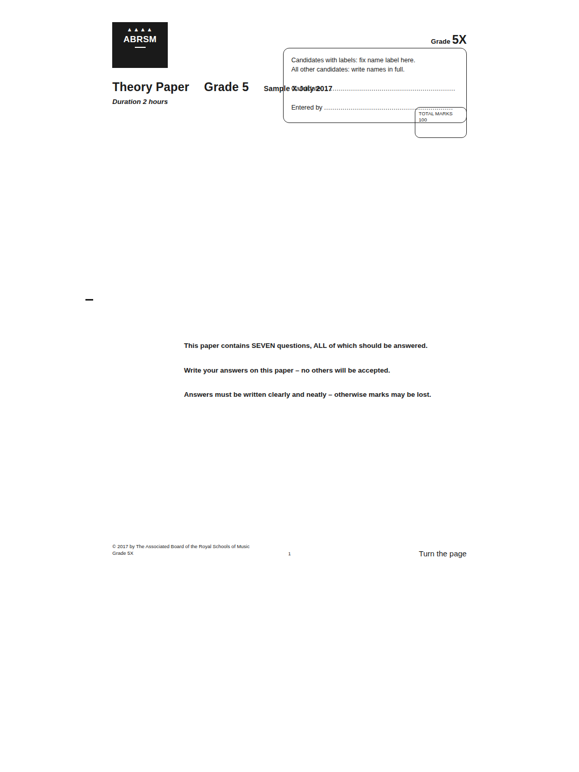▲▲▲▲
ABRSM
Grade 5X
Candidates with labels: fix name label here.
All other candidates: write names in full.
Candidate .................................................................
Entered by ...............................................................
TOTAL MARKS
100
Theory Paper Grade 5 Sample X July 2017
Duration 2 hours
This paper contains SEVEN questions, ALL of which should be answered.
Write your answers on this paper – no others will be accepted.
Answers must be written clearly and neatly – otherwise marks may be lost.
© 2017 by The Associated Board of the Royal Schools of Music
Grade 5X
1
Turn the page